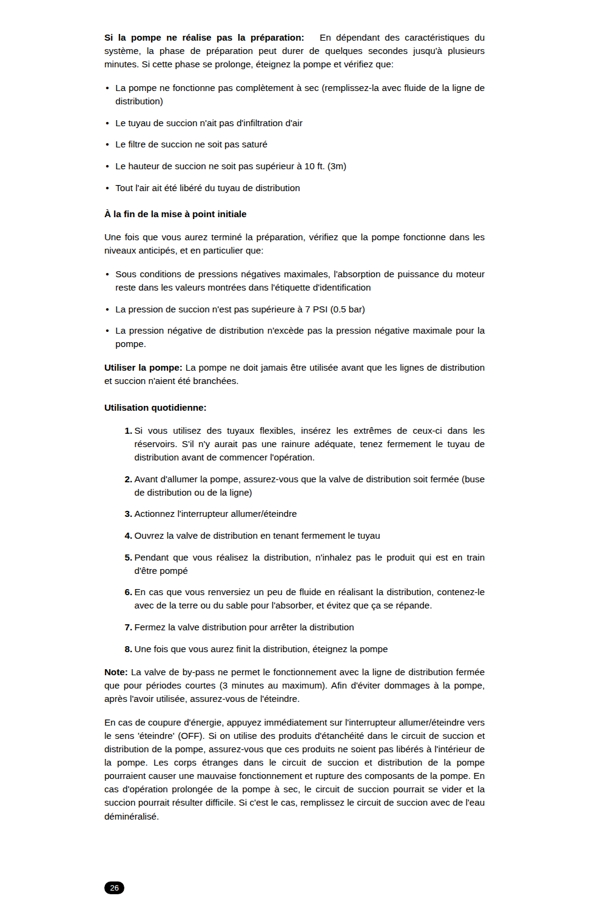Si la pompe ne réalise pas la préparation: En dépendant des caractéristiques du système, la phase de préparation peut durer de quelques secondes jusqu'à plusieurs minutes. Si cette phase se prolonge, éteignez la pompe et vérifiez que:
La pompe ne fonctionne pas complètement à sec (remplissez-la avec fluide de la ligne de distribution)
Le tuyau de succion n'ait pas d'infiltration d'air
Le filtre de succion ne soit pas saturé
Le hauteur de succion ne soit pas supérieur à 10 ft. (3m)
Tout l'air ait été libéré du tuyau de distribution
À la fin de la mise à point initiale
Une fois que vous aurez terminé la préparation, vérifiez que la pompe fonctionne dans les niveaux anticipés, et en particulier que:
Sous conditions de pressions négatives maximales, l'absorption de puissance du moteur reste dans les valeurs montrées dans l'étiquette d'identification
La pression de succion n'est pas supérieure à 7 PSI (0.5 bar)
La pression négative de distribution n'excède pas la pression négative maximale pour la pompe.
Utiliser la pompe: La pompe ne doit jamais être utilisée avant que les lignes de distribution et succion n'aient été branchées.
Utilisation quotidienne:
Si vous utilisez des tuyaux flexibles, insérez les extrêmes de ceux-ci dans les réservoirs. S'il n'y aurait pas une rainure adéquate, tenez fermement le tuyau de distribution avant de commencer l'opération.
Avant d'allumer la pompe, assurez-vous que la valve de distribution soit fermée (buse de distribution ou de la ligne)
Actionnez l'interrupteur allumer/éteindre
Ouvrez la valve de distribution en tenant fermement le tuyau
Pendant que vous réalisez la distribution, n'inhalez pas le produit qui est en train d'être pompé
En cas que vous renversiez un peu de fluide en réalisant la distribution, contenez-le avec de la terre ou du sable pour l'absorber, et évitez que ça se répande.
Fermez la valve distribution pour arrêter la distribution
Une fois que vous aurez finit la distribution, éteignez la pompe
Note: La valve de by-pass ne permet le fonctionnement avec la ligne de distribution fermée que pour périodes courtes (3 minutes au maximum). Afin d'éviter dommages à la pompe, après l'avoir utilisée, assurez-vous de l'éteindre.
En cas de coupure d'énergie, appuyez immédiatement sur l'interrupteur allumer/éteindre vers le sens 'éteindre' (OFF). Si on utilise des produits d'étanchéité dans le circuit de succion et distribution de la pompe, assurez-vous que ces produits ne soient pas libérés à l'intérieur de la pompe. Les corps étranges dans le circuit de succion et distribution de la pompe pourraient causer une mauvaise fonctionnement et rupture des composants de la pompe. En cas d'opération prolongée de la pompe à sec, le circuit de succion pourrait se vider et la succion pourrait résulter difficile. Si c'est le cas, remplissez le circuit de succion avec de l'eau déminéralisé.
26